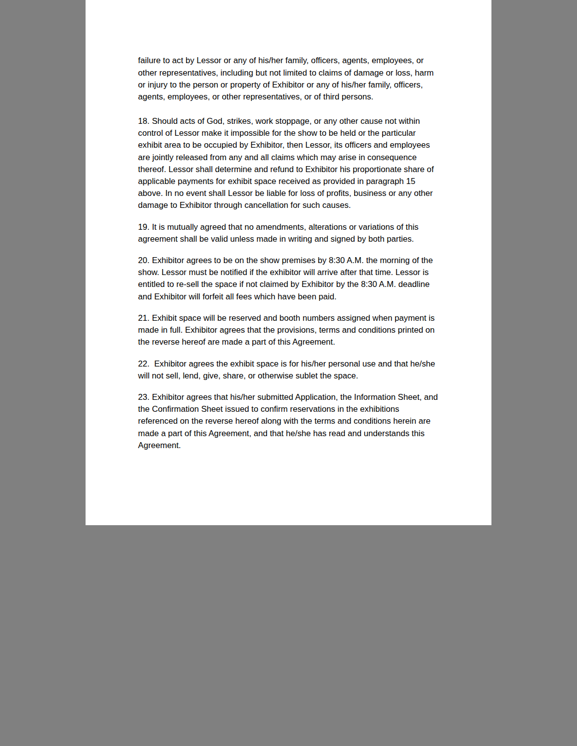failure to act by Lessor or any of his/her family, officers, agents, employees, or other representatives, including but not limited to claims of damage or loss, harm or injury to the person or property of Exhibitor or any of his/her family, officers, agents, employees, or other representatives, or of third persons.
18. Should acts of God, strikes, work stoppage, or any other cause not within control of Lessor make it impossible for the show to be held or the particular exhibit area to be occupied by Exhibitor, then Lessor, its officers and employees are jointly released from any and all claims which may arise in consequence thereof. Lessor shall determine and refund to Exhibitor his proportionate share of applicable payments for exhibit space received as provided in paragraph 15 above. In no event shall Lessor be liable for loss of profits, business or any other damage to Exhibitor through cancellation for such causes.
19. It is mutually agreed that no amendments, alterations or variations of this agreement shall be valid unless made in writing and signed by both parties.
20. Exhibitor agrees to be on the show premises by 8:30 A.M. the morning of the show. Lessor must be notified if the exhibitor will arrive after that time. Lessor is entitled to re-sell the space if not claimed by Exhibitor by the 8:30 A.M. deadline and Exhibitor will forfeit all fees which have been paid.
21. Exhibit space will be reserved and booth numbers assigned when payment is made in full. Exhibitor agrees that the provisions, terms and conditions printed on the reverse hereof are made a part of this Agreement.
22. Exhibitor agrees the exhibit space is for his/her personal use and that he/she will not sell, lend, give, share, or otherwise sublet the space.
23. Exhibitor agrees that his/her submitted Application, the Information Sheet, and the Confirmation Sheet issued to confirm reservations in the exhibitions referenced on the reverse hereof along with the terms and conditions herein are made a part of this Agreement, and that he/she has read and understands this Agreement.